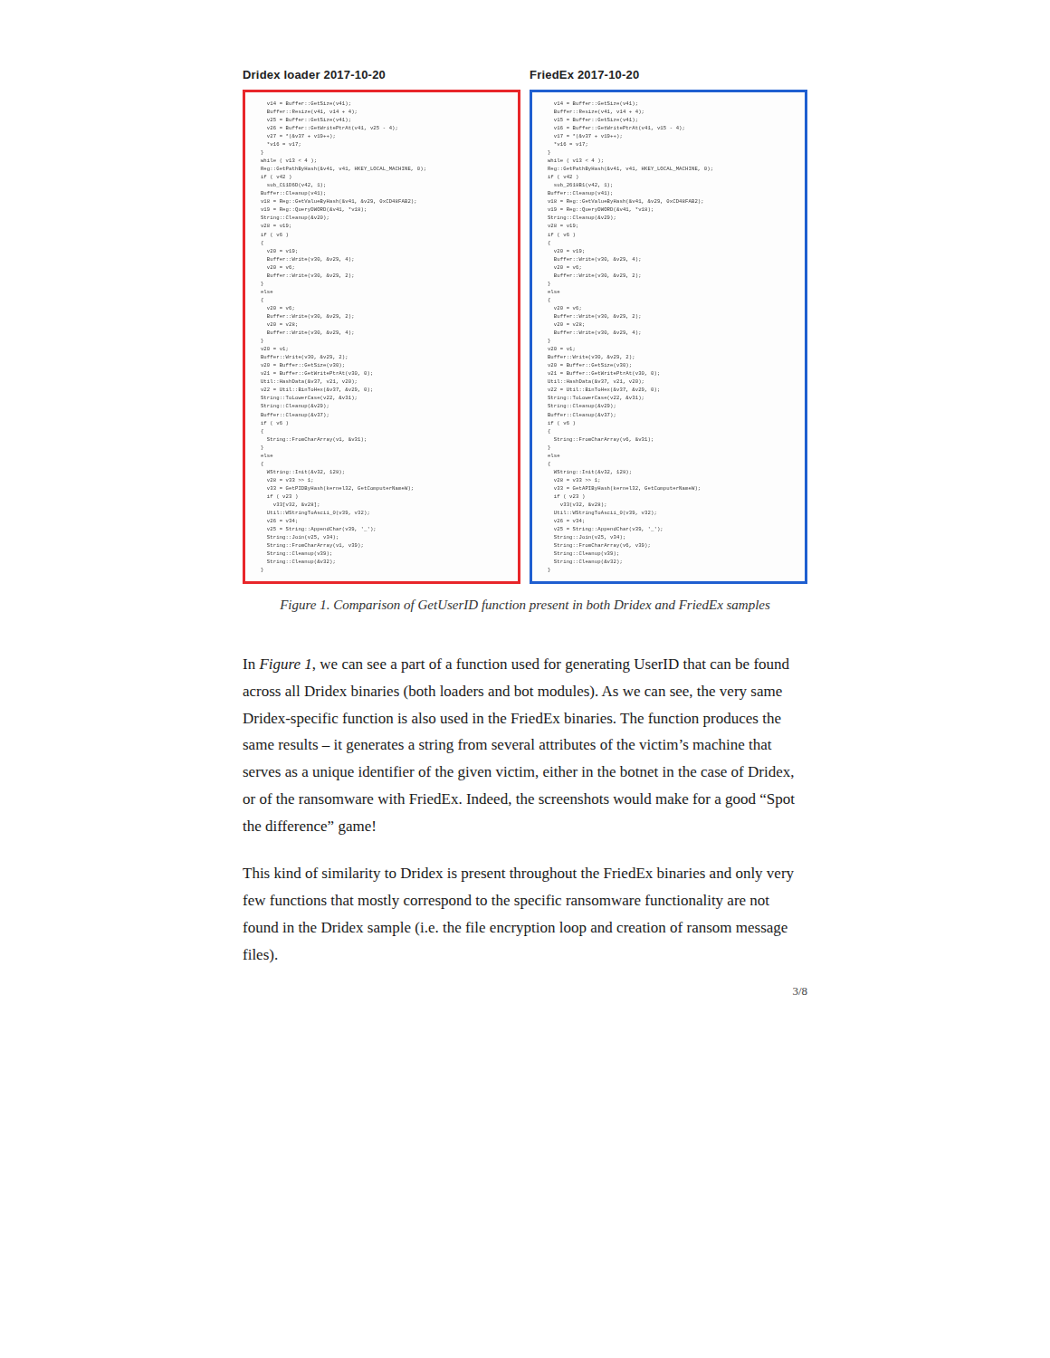Dridex loader 2017-10-20
    v14 = Buffer::GetSize(v41);
    Buffer::Resize(v41, v14 + 4);
    v25 = Buffer::GetSize(v41);
    v26 = Buffer::GetWritePtrAt(v41, v25 - 4);
    v27 = *(&v37 + v19++);
    *v16 = v17;
  }
  while ( v13 < 4 );
  Reg::GetPathByHash(&v41, v41, HKEY_LOCAL_MACHINE, 0);
  if ( v42 )
    sub_C11D6D(v42, 1);
  Buffer::Cleanup(v41);
  v18 = Reg::GetValueByHash(&v41, &v29, 0xCD48FAB2);
  v19 = Reg::QueryDWORD(&v41, *v18);
  String::Cleanup(&v20);
  v28 = v19;
  if ( v6 )
  {
    v20 = v19;
    Buffer::Write(v30, &v29, 4);
    v20 = v6;
    Buffer::Write(v30, &v29, 2);
  }
  else
  {
    v20 = v6;
    Buffer::Write(v30, &v29, 2);
    v20 = v28;
    Buffer::Write(v30, &v29, 4);
  }
  v20 = v1;
  Buffer::Write(v30, &v29, 2);
  v20 = Buffer::GetSize(v30);
  v21 = Buffer::GetWritePtrAt(v30, 0);
  Util::HashData(&v37, v21, v20);
  v22 = Util::BinToHex(&v37, &v29, 0);
  String::ToLowerCase(v22, &v31);
  String::Cleanup(&v29);
  Buffer::Cleanup(&v37);
  if ( v6 )
  {
    String::FromCharArray(v1, &v31);
  }
  else
  {
    WString::Init(&v32, 128);
    v28 = v33 >> 1;
    v33 = GetPIDByHash(kernel32, GetComputerNameW);
    if ( v23 )
      v33[v32, &v28];
    Util::WStringToAscii_0(v39, v32);
    v26 = v34;
    v25 = String::AppendChar(v39, '_');
    String::Join(v25, v34);
    String::FromCharArray(v1, v39);
    String::Cleanup(v39);
    String::Cleanup(&v32);
  }
FriedEx 2017-10-20
    v14 = Buffer::GetSize(v41);
    Buffer::Resize(v41, v14 + 4);
    v15 = Buffer::GetSize(v41);
    v16 = Buffer::GetWritePtrAt(v41, v15 - 4);
    v17 = *(&v37 + v19++);
    *v16 = v17;
  }
  while ( v13 < 4 );
  Reg::GetPathByHash(&v41, v41, HKEY_LOCAL_MACHINE, 0);
  if ( v42 )
    sub_2618B1(v42, 1);
  Buffer::Cleanup(v41);
  v18 = Reg::GetValueByHash(&v41, &v29, 0xCD48FAB2);
  v19 = Reg::QueryDWORD(&v41, *v18);
  String::Cleanup(&v29);
  v28 = v19;
  if ( v6 )
  {
    v20 = v19;
    Buffer::Write(v30, &v29, 4);
    v20 = v6;
    Buffer::Write(v30, &v29, 2);
  }
  else
  {
    v20 = v6;
    Buffer::Write(v30, &v29, 2);
    v20 = v28;
    Buffer::Write(v30, &v29, 4);
  }
  v20 = v1;
  Buffer::Write(v30, &v29, 2);
  v20 = Buffer::GetSize(v30);
  v21 = Buffer::GetWritePtrAt(v30, 0);
  Util::HashData(&v37, v21, v20);
  v22 = Util::BinToHex(&v37, &v29, 0);
  String::ToLowerCase(v22, &v31);
  String::Cleanup(&v29);
  Buffer::Cleanup(&v37);
  if ( v6 )
  {
    String::FromCharArray(v6, &v31);
  }
  else
  {
    WString::Init(&v32, 128);
    v28 = v33 >> 1;
    v33 = GetAPIByHash(kernel32, GetComputerNameW);
    if ( v23 )
      v33(v32, &v28);
    Util::WStringToAscii_0(v39, v32);
    v26 = v34;
    v25 = String::AppendChar(v39, '_');
    String::Join(v25, v34);
    String::FromCharArray(v6, v39);
    String::Cleanup(v39);
    String::Cleanup(&v32);
  }
Figure 1. Comparison of GetUserID function present in both Dridex and FriedEx samples
In Figure 1, we can see a part of a function used for generating UserID that can be found across all Dridex binaries (both loaders and bot modules). As we can see, the very same Dridex-specific function is also used in the FriedEx binaries. The function produces the same results – it generates a string from several attributes of the victim’s machine that serves as a unique identifier of the given victim, either in the botnet in the case of Dridex, or of the ransomware with FriedEx. Indeed, the screenshots would make for a good “Spot the difference” game!
This kind of similarity to Dridex is present throughout the FriedEx binaries and only very few functions that mostly correspond to the specific ransomware functionality are not found in the Dridex sample (i.e. the file encryption loop and creation of ransom message files).
3/8